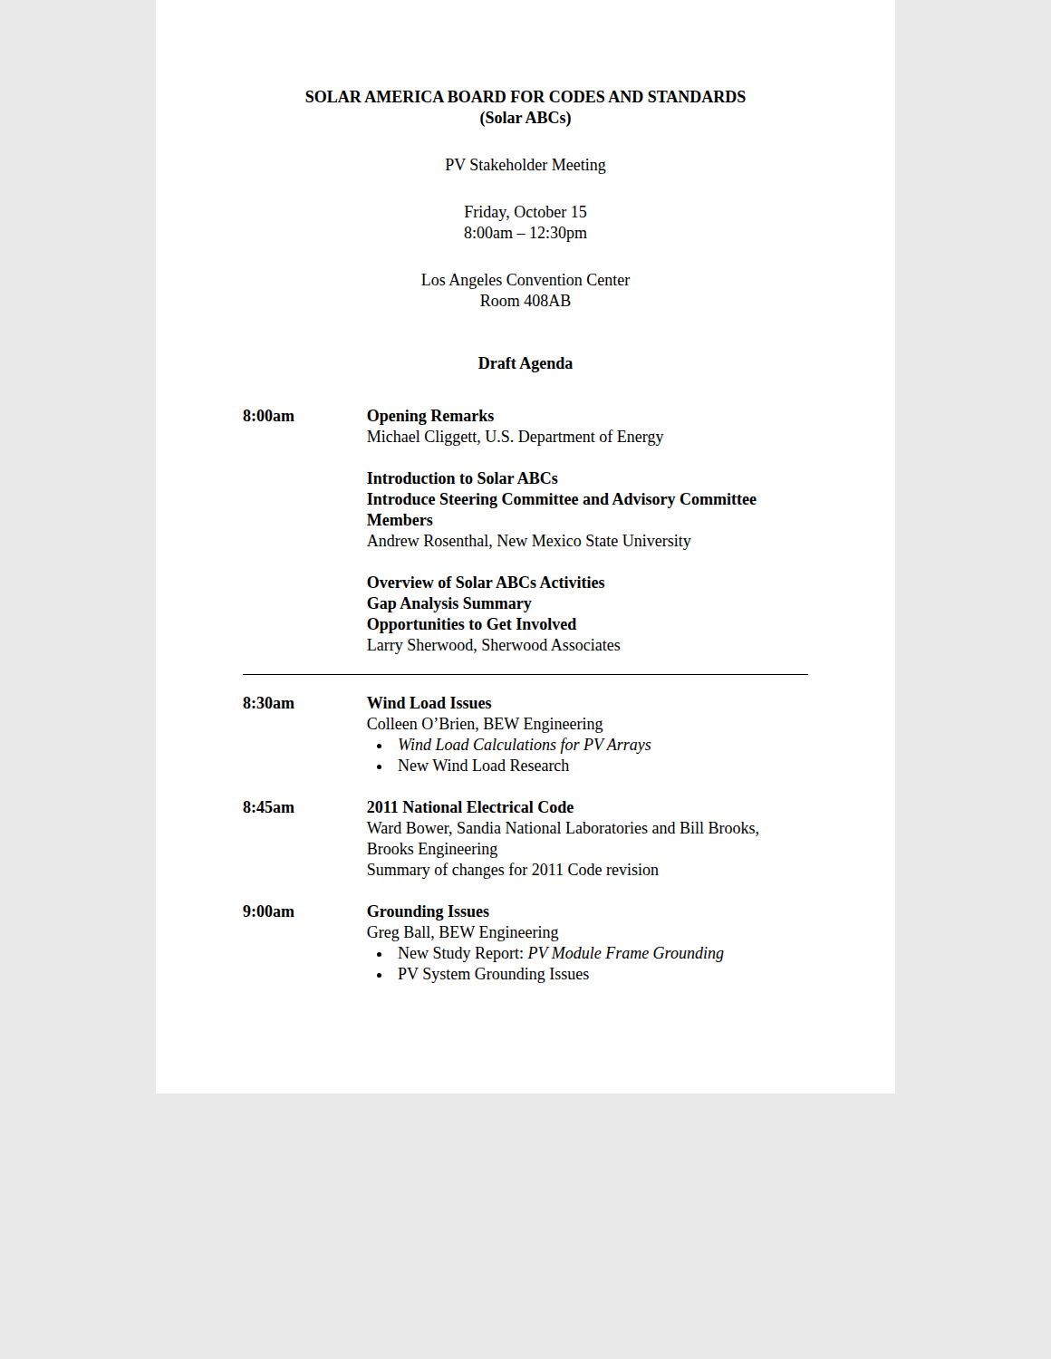Solar America Board for Codes and Standards
(Solar ABCs)
PV Stakeholder Meeting
Friday, October 15
8:00am – 12:30pm
Los Angeles Convention Center
Room 408AB
Draft Agenda
| 8:00am | Opening Remarks Michael Cliggett, U.S. Department of Energy |
| | Introduction to Solar ABCs Introduce Steering Committee and Advisory Committee Members Andrew Rosenthal, New Mexico State University |
| | Overview of Solar ABCs Activities Gap Analysis Summary Opportunities to Get Involved Larry Sherwood, Sherwood Associates |
| 8:30am | Wind Load Issues Colleen O’Brien, BEW Engineering Wind Load Calculations for PV Arrays New Wind Load Research |
| 8:45am | 2011 National Electrical Code Ward Bower, Sandia National Laboratories and Bill Brooks, Brooks Engineering Summary of changes for 2011 Code revision |
| 9:00am | Grounding Issues Greg Ball, BEW Engineering New Study Report: PV Module Frame Grounding PV System Grounding Issues |